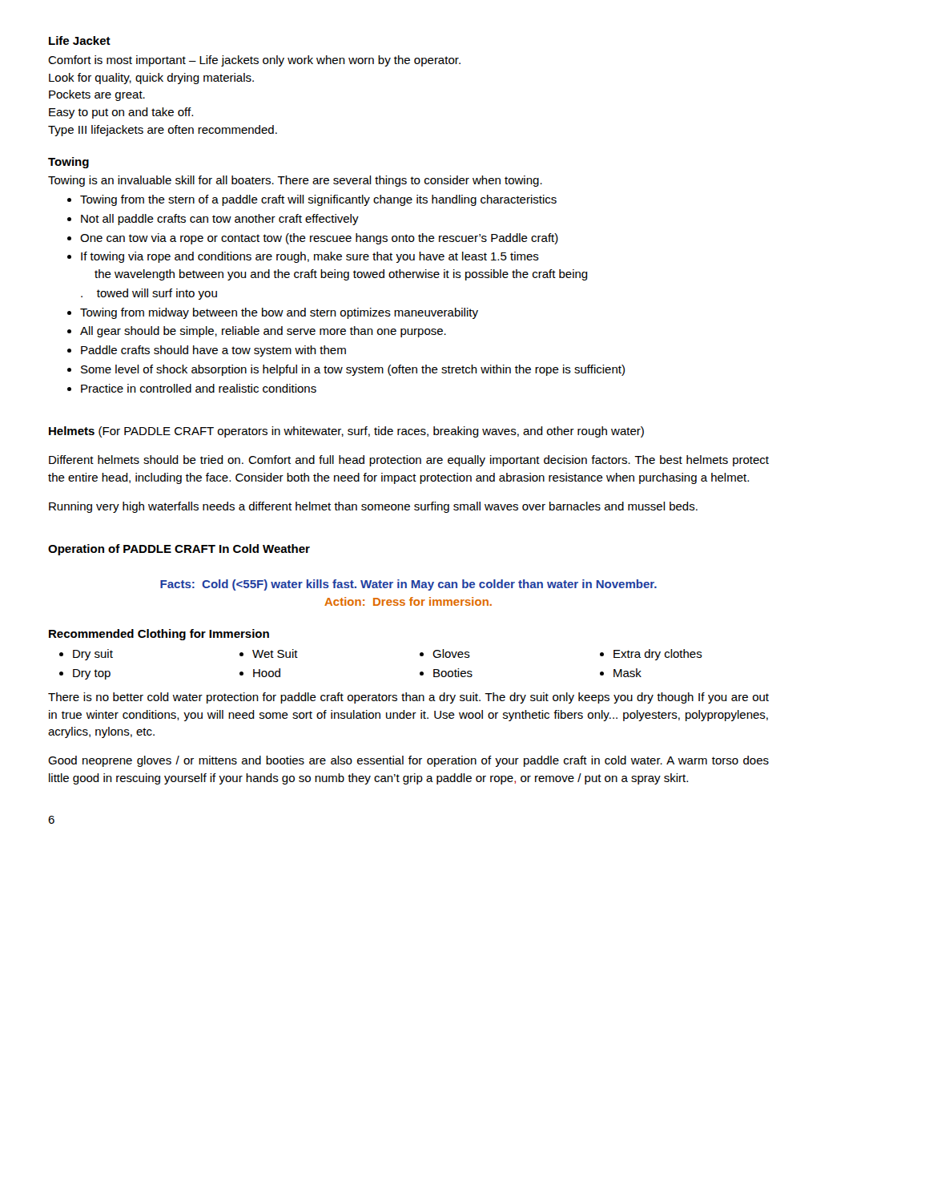Life Jacket
Comfort is most important – Life jackets only work when worn by the operator.
Look for quality, quick drying materials.
Pockets are great.
Easy to put on and take off.
Type III lifejackets are often recommended.
Towing
Towing is an invaluable skill for all boaters. There are several things to consider when towing.
Towing from the stern of a paddle craft will significantly change its handling characteristics
Not all paddle crafts can tow another craft effectively
One can tow via a rope or contact tow (the rescuee hangs onto the rescuer’s Paddle craft)
If towing via rope and conditions are rough, make sure that you have at least 1.5 times the wavelength between you and the craft being towed otherwise it is possible the craft being
. towed will surf into you
Towing from midway between the bow and stern optimizes maneuverability
All gear should be simple, reliable and serve more than one purpose.
Paddle crafts should have a tow system with them
Some level of shock absorption is helpful in a tow system (often the stretch within the rope is sufficient)
Practice in controlled and realistic conditions
Helmets (For PADDLE CRAFT operators in whitewater, surf, tide races, breaking waves, and other rough water)
Different helmets should be tried on. Comfort and full head protection are equally important decision factors. The best helmets protect the entire head, including the face. Consider both the need for impact protection and abrasion resistance when purchasing a helmet.
Running very high waterfalls needs a different helmet than someone surfing small waves over barnacles and mussel beds.
Operation of PADDLE CRAFT In Cold Weather
Facts: Cold (<55F) water kills fast. Water in May can be colder than water in November.
Action: Dress for immersion.
Recommended Clothing for Immersion
| Dry suit Dry top | Wet Suit Hood | Gloves Booties | Extra dry clothes Mask |
There is no better cold water protection for paddle craft operators than a dry suit. The dry suit only keeps you dry though If you are out in true winter conditions, you will need some sort of insulation under it. Use wool or synthetic fibers only... polyesters, polypropylenes, acrylics, nylons, etc.
Good neoprene gloves / or mittens and booties are also essential for operation of your paddle craft in cold water. A warm torso does little good in rescuing yourself if your hands go so numb they can’t grip a paddle or rope, or remove / put on a spray skirt.
6